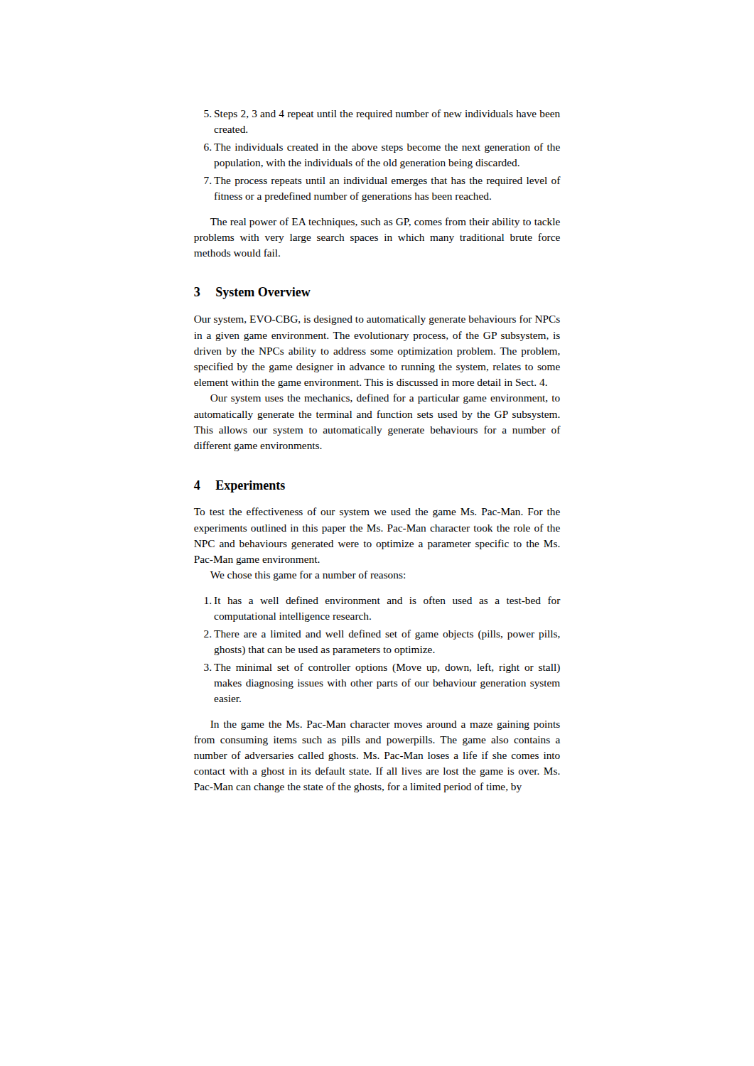Steps 2, 3 and 4 repeat until the required number of new individuals have been created.
The individuals created in the above steps become the next generation of the population, with the individuals of the old generation being discarded.
The process repeats until an individual emerges that has the required level of fitness or a predefined number of generations has been reached.
The real power of EA techniques, such as GP, comes from their ability to tackle problems with very large search spaces in which many traditional brute force methods would fail.
3 System Overview
Our system, EVO-CBG, is designed to automatically generate behaviours for NPCs in a given game environment. The evolutionary process, of the GP subsystem, is driven by the NPCs ability to address some optimization problem. The problem, specified by the game designer in advance to running the system, relates to some element within the game environment. This is discussed in more detail in Sect. 4.
Our system uses the mechanics, defined for a particular game environment, to automatically generate the terminal and function sets used by the GP subsystem. This allows our system to automatically generate behaviours for a number of different game environments.
4 Experiments
To test the effectiveness of our system we used the game Ms. Pac-Man. For the experiments outlined in this paper the Ms. Pac-Man character took the role of the NPC and behaviours generated were to optimize a parameter specific to the Ms. Pac-Man game environment.
We chose this game for a number of reasons:
It has a well defined environment and is often used as a test-bed for computational intelligence research.
There are a limited and well defined set of game objects (pills, power pills, ghosts) that can be used as parameters to optimize.
The minimal set of controller options (Move up, down, left, right or stall) makes diagnosing issues with other parts of our behaviour generation system easier.
In the game the Ms. Pac-Man character moves around a maze gaining points from consuming items such as pills and powerpills. The game also contains a number of adversaries called ghosts. Ms. Pac-Man loses a life if she comes into contact with a ghost in its default state. If all lives are lost the game is over. Ms. Pac-Man can change the state of the ghosts, for a limited period of time, by